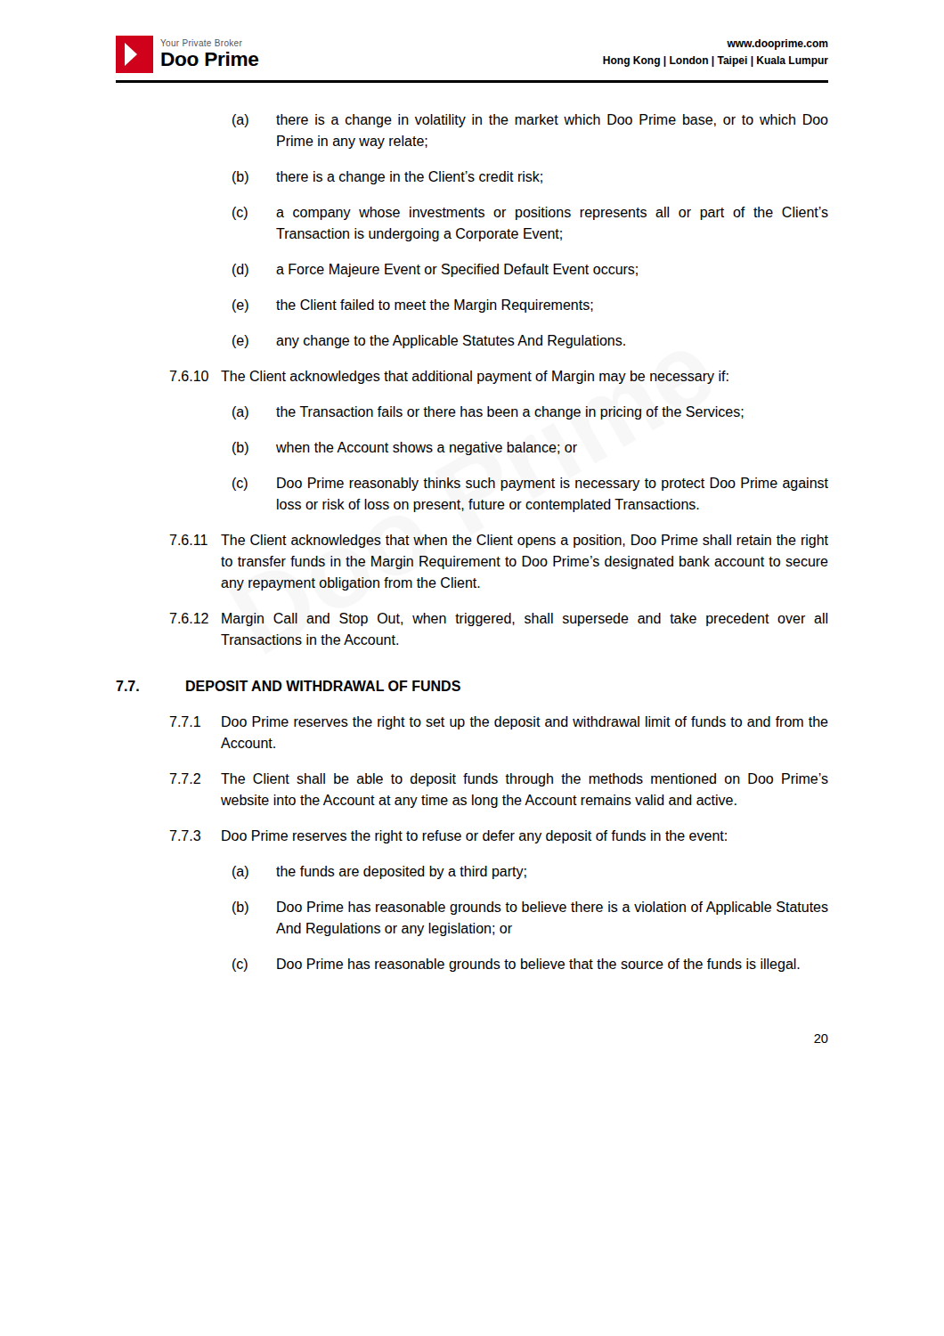Doo Prime
Your Private Broker
Doo Prime
www.dooprime.com
Hong Kong | London | Taipei | Kuala Lumpur
(a) there is a change in volatility in the market which Doo Prime base, or to which Doo Prime in any way relate;
(b) there is a change in the Client’s credit risk;
(c) a company whose investments or positions represents all or part of the Client’s Transaction is undergoing a Corporate Event;
(d) a Force Majeure Event or Specified Default Event occurs;
(e) the Client failed to meet the Margin Requirements;
(e) any change to the Applicable Statutes And Regulations.
7.6.10 The Client acknowledges that additional payment of Margin may be necessary if:
(a) the Transaction fails or there has been a change in pricing of the Services;
(b) when the Account shows a negative balance; or
(c) Doo Prime reasonably thinks such payment is necessary to protect Doo Prime against loss or risk of loss on present, future or contemplated Transactions.
7.6.11 The Client acknowledges that when the Client opens a position, Doo Prime shall retain the right to transfer funds in the Margin Requirement to Doo Prime’s designated bank account to secure any repayment obligation from the Client.
7.6.12 Margin Call and Stop Out, when triggered, shall supersede and take precedent over all Transactions in the Account.
7.7. DEPOSIT AND WITHDRAWAL OF FUNDS
7.7.1 Doo Prime reserves the right to set up the deposit and withdrawal limit of funds to and from the Account.
7.7.2 The Client shall be able to deposit funds through the methods mentioned on Doo Prime’s website into the Account at any time as long the Account remains valid and active.
7.7.3 Doo Prime reserves the right to refuse or defer any deposit of funds in the event:
(a) the funds are deposited by a third party;
(b) Doo Prime has reasonable grounds to believe there is a violation of Applicable Statutes And Regulations or any legislation; or
(c) Doo Prime has reasonable grounds to believe that the source of the funds is illegal.
20